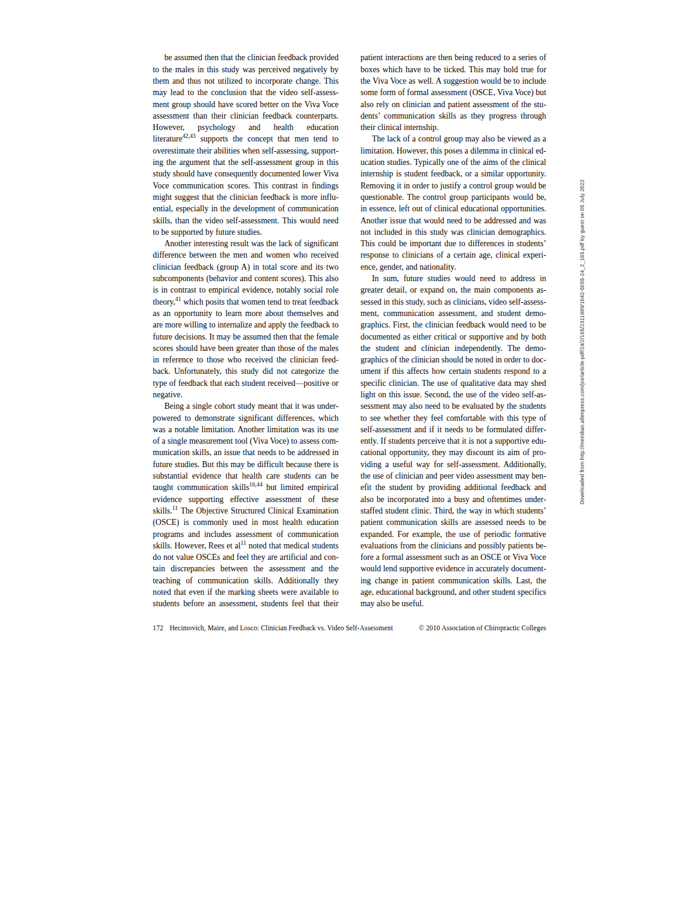Downloaded from http://meridian.allenpress.com/jce/article-pdf/24/2/165/2311989/1042-5055-24_2_165.pdf by guest on 05 July 2022
be assumed then that the clinician feedback provided to the males in this study was perceived negatively by them and thus not utilized to incorporate change. This may lead to the conclusion that the video self-assessment group should have scored better on the Viva Voce assessment than their clinician feedback counterparts. However, psychology and health education literature42,43 supports the concept that men tend to overestimate their abilities when self-assessing, supporting the argument that the self-assessment group in this study should have consequently documented lower Viva Voce communication scores. This contrast in findings might suggest that the clinician feedback is more influential, especially in the development of communication skills, than the video self-assessment. This would need to be supported by future studies.
Another interesting result was the lack of significant difference between the men and women who received clinician feedback (group A) in total score and its two subcomponents (behavior and content scores). This also is in contrast to empirical evidence, notably social role theory,41 which posits that women tend to treat feedback as an opportunity to learn more about themselves and are more willing to internalize and apply the feedback to future decisions. It may be assumed then that the female scores should have been greater than those of the males in reference to those who received the clinician feedback. Unfortunately, this study did not categorize the type of feedback that each student received—positive or negative.
Being a single cohort study meant that it was underpowered to demonstrate significant differences, which was a notable limitation. Another limitation was its use of a single measurement tool (Viva Voce) to assess communication skills, an issue that needs to be addressed in future studies. But this may be difficult because there is substantial evidence that health care students can be taught communication skills16,44 but limited empirical evidence supporting effective assessment of these skills.11 The Objective Structured Clinical Examination (OSCE) is commonly used in most health education programs and includes assessment of communication skills. However, Rees et al11 noted that medical students do not value OSCEs and feel they are artificial and contain discrepancies between the assessment and the teaching of communication skills. Additionally they noted that even if the marking sheets were available to students before an assessment, students feel that their patient interactions are then being reduced to a series of boxes which have to be ticked. This may hold true for the Viva Voce as well. A suggestion would be to include some form of formal assessment (OSCE, Viva Voce) but also rely on clinician and patient assessment of the students’ communication skills as they progress through their clinical internship.
The lack of a control group may also be viewed as a limitation. However, this poses a dilemma in clinical education studies. Typically one of the aims of the clinical internship is student feedback, or a similar opportunity. Removing it in order to justify a control group would be questionable. The control group participants would be, in essence, left out of clinical educational opportunities. Another issue that would need to be addressed and was not included in this study was clinician demographics. This could be important due to differences in students’ response to clinicians of a certain age, clinical experience, gender, and nationality.
In sum, future studies would need to address in greater detail, or expand on, the main components assessed in this study, such as clinicians, video self-assessment, communication assessment, and student demographics. First, the clinician feedback would need to be documented as either critical or supportive and by both the student and clinician independently. The demographics of the clinician should be noted in order to document if this affects how certain students respond to a specific clinician. The use of qualitative data may shed light on this issue. Second, the use of the video self-assessment may also need to be evaluated by the students to see whether they feel comfortable with this type of self-assessment and if it needs to be formulated differently. If students perceive that it is not a supportive educational opportunity, they may discount its aim of providing a useful way for self-assessment. Additionally, the use of clinician and peer video assessment may benefit the student by providing additional feedback and also be incorporated into a busy and oftentimes understaffed student clinic. Third, the way in which students’ patient communication skills are assessed needs to be expanded. For example, the use of periodic formative evaluations from the clinicians and possibly patients before a formal assessment such as an OSCE or Viva Voce would lend supportive evidence in accurately documenting change in patient communication skills. Last, the age, educational background, and other student specifics may also be useful.
172 Hecimovich, Maire, and Losco: Clinician Feedback vs. Video Self-Assessment © 2010 Association of Chiropractic Colleges